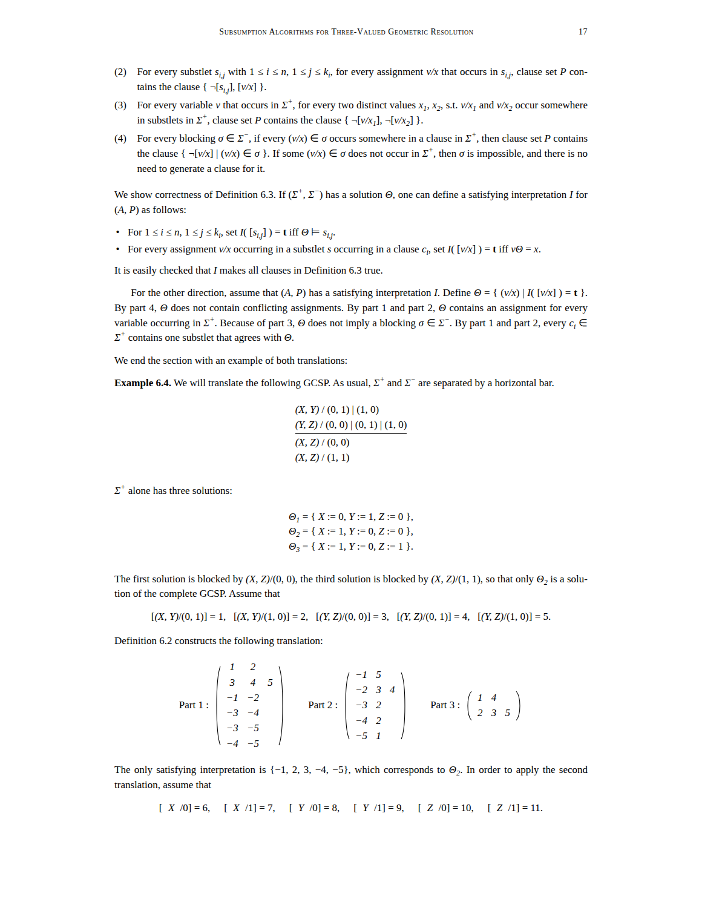Subsumption Algorithms for Three-Valued Geometric Resolution 17
(2) For every substlet si,j with 1 ≤ i ≤ n, 1 ≤ j ≤ ki, for every assignment v/x that occurs in si,j, clause set P contains the clause { ¬[si,j], [v/x] }.
(3) For every variable v that occurs in Σ+, for every two distinct values x1, x2, s.t. v/x1 and v/x2 occur somewhere in substlets in Σ+, clause set P contains the clause { ¬[v/x1], ¬[v/x2] }.
(4) For every blocking σ ∈ Σ−, if every (v/x) ∈ σ occurs somewhere in a clause in Σ+, then clause set P contains the clause { ¬[v/x] | (v/x) ∈ σ }. If some (v/x) ∈ σ does not occur in Σ+, then σ is impossible, and there is no need to generate a clause for it.
We show correctness of Definition 6.3. If (Σ+, Σ−) has a solution Θ, one can define a satisfying interpretation I for (A, P) as follows:
For 1 ≤ i ≤ n, 1 ≤ j ≤ ki, set I( [si,j] ) = t iff Θ ⊨ si,j.
For every assignment v/x occurring in a substlet s occurring in a clause ci, set I( [v/x] ) = t iff vΘ = x.
It is easily checked that I makes all clauses in Definition 6.3 true.
For the other direction, assume that (A, P) has a satisfying interpretation I. Define Θ = { (v/x) | I( [v/x] ) = t }. By part 4, Θ does not contain conflicting assignments. By part 1 and part 2, Θ contains an assignment for every variable occurring in Σ+. Because of part 3, Θ does not imply a blocking σ ∈ Σ−. By part 1 and part 2, every ci ∈ Σ+ contains one substlet that agrees with Θ.
We end the section with an example of both translations:
Example 6.4. We will translate the following GCSP. As usual, Σ+ and Σ− are separated by a horizontal bar.
(X, Y) / (0, 1) | (1, 0) (Y, Z) / (0, 0) | (0, 1) | (1, 0) (X, Z) / (0, 0) (X, Z) / (1, 1)
Σ+ alone has three solutions:
Θ1 = { X := 0, Y := 1, Z := 0 }, Θ2 = { X := 1, Y := 0, Z := 0 }, Θ3 = { X := 1, Y := 0, Z := 1 }.
The first solution is blocked by (X, Z)/(0, 0), the third solution is blocked by (X, Z)/(1, 1), so that only Θ2 is a solution of the complete GCSP. Assume that
[(X, Y)/(0, 1)] = 1, [(X, Y)/(1, 0)] = 2, [(Y, Z)/(0, 0)] = 3, [(Y, Z)/(0, 1)] = 4, [(Y, Z)/(1, 0)] = 5.
Definition 6.2 constructs the following translation:
Part 1 :
| 1 | 2 | |
| 3 | 4 | 5 |
| −1 | −2 | |
| −3 | −4 | |
| −3 | −5 | |
| −4 | −5 | |
Part 2 :
| −1 | 5 | |
| −2 | 3 | 4 |
| −3 | 2 | |
| −4 | 2 | |
| −5 | 1 | |
Part 3 :
| 1 | 4 | |
| 2 | 3 | 5 |
The only satisfying interpretation is {−1, 2, 3, −4, −5}, which corresponds to Θ2. In order to apply the second translation, assume that
[X/0] = 6, [X/1] = 7, [Y/0] = 8, [Y/1] = 9, [Z/0] = 10, [Z/1] = 11.